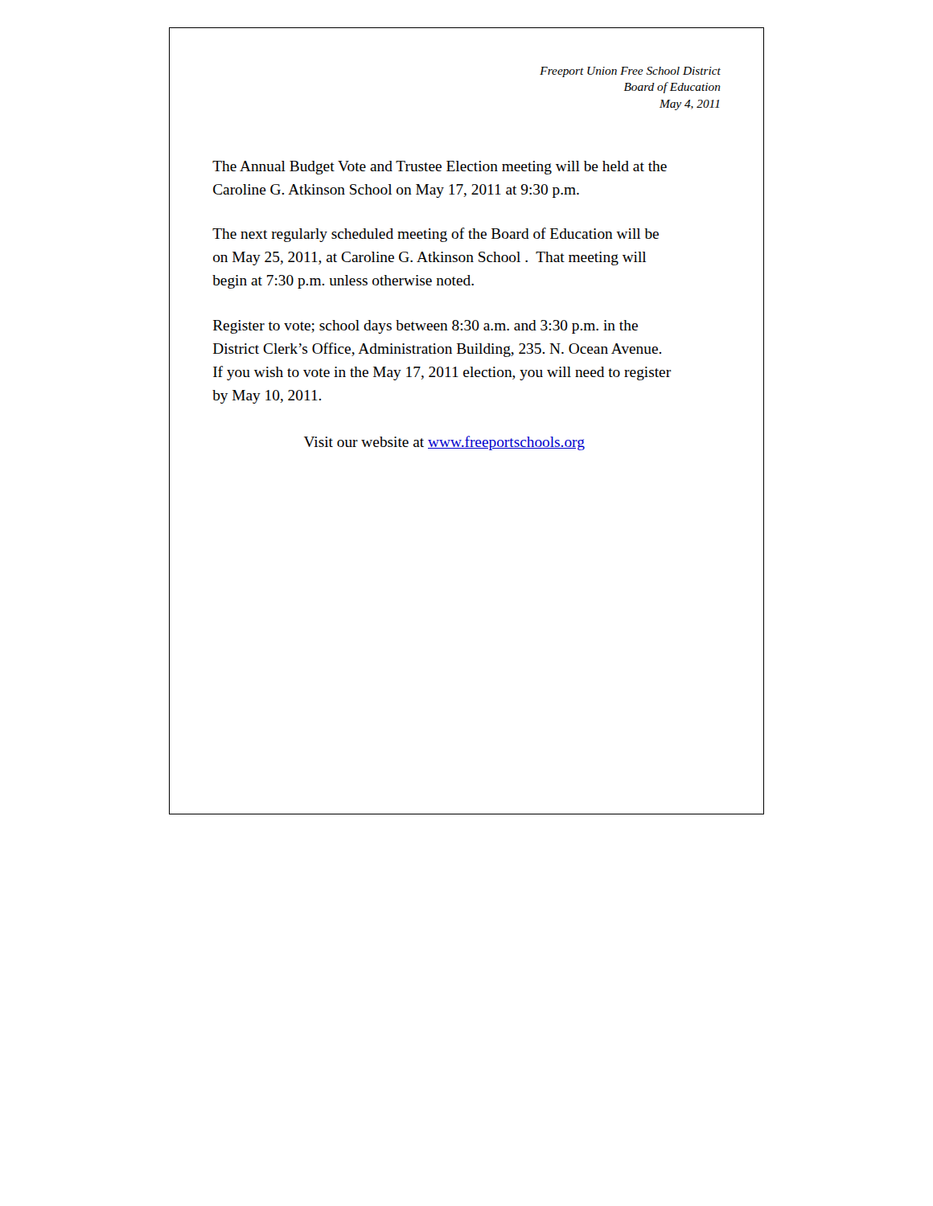Freeport Union Free School District
Board of Education
May 4, 2011
The Annual Budget Vote and Trustee Election meeting will be held at the Caroline G. Atkinson School on May 17, 2011 at 9:30 p.m.
The next regularly scheduled meeting of the Board of Education will be on May 25, 2011, at Caroline G. Atkinson School . That meeting will begin at 7:30 p.m. unless otherwise noted.
Register to vote; school days between 8:30 a.m. and 3:30 p.m. in the District Clerk’s Office, Administration Building, 235. N. Ocean Avenue. If you wish to vote in the May 17, 2011 election, you will need to register by May 10, 2011.
Visit our website at www.freeportschools.org